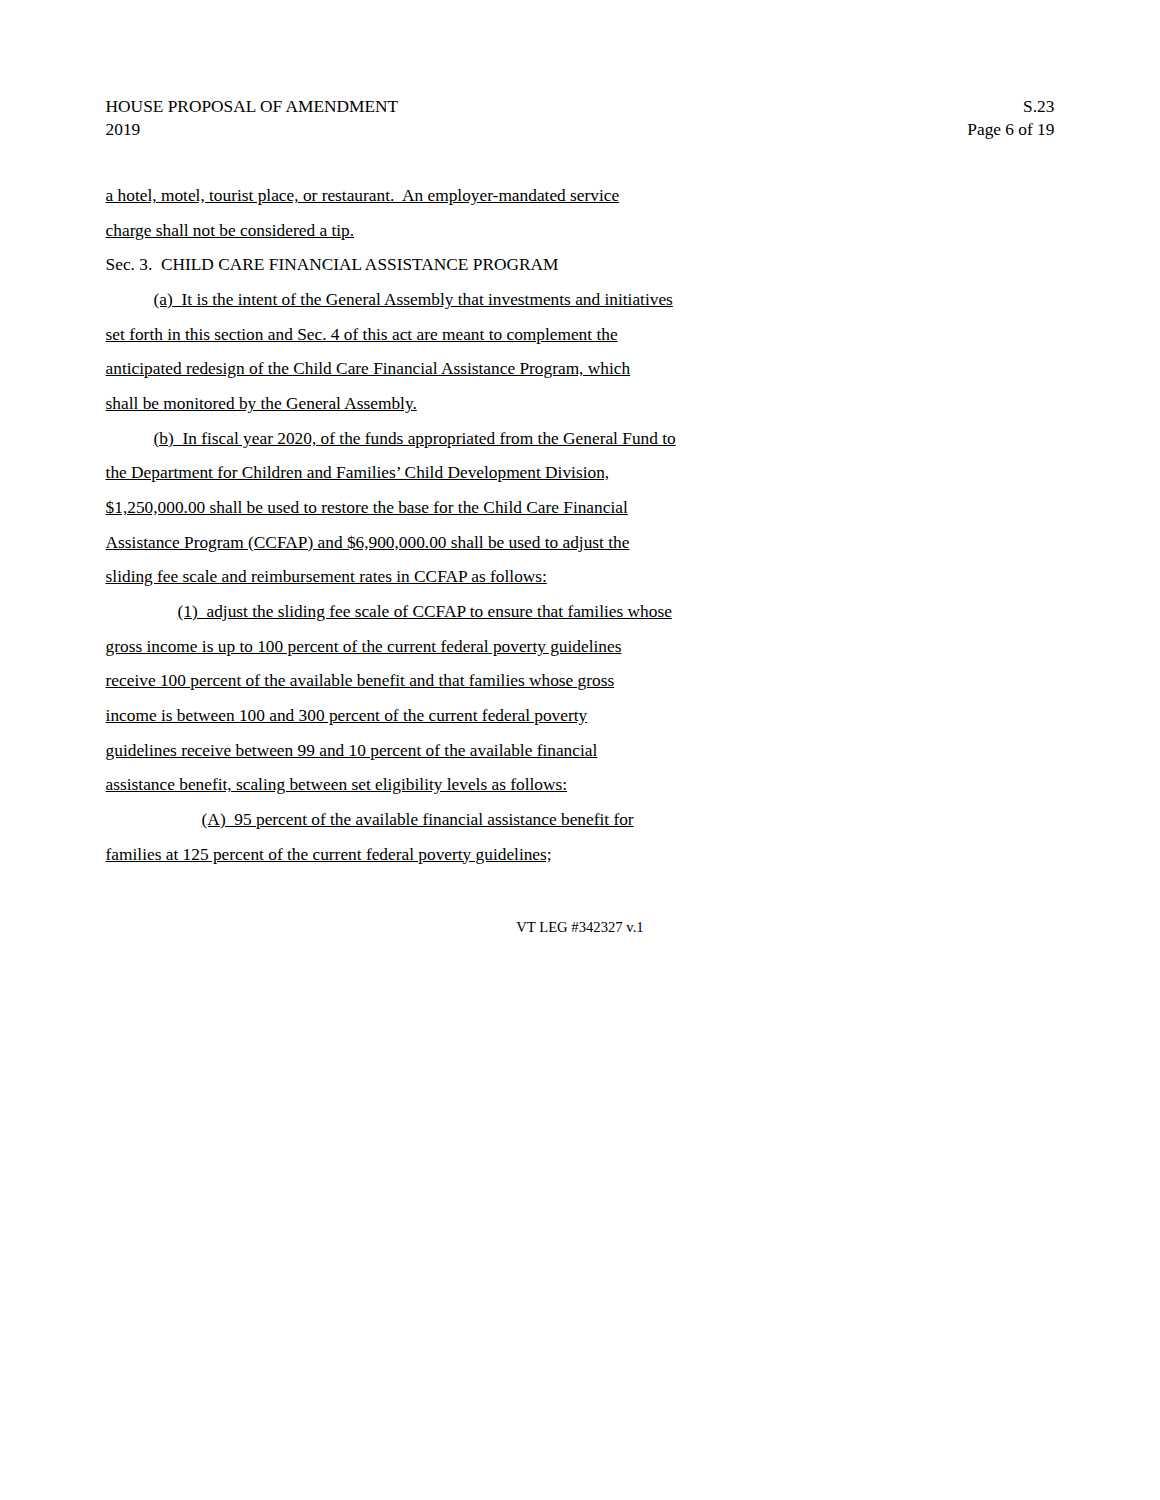HOUSE PROPOSAL OF AMENDMENT 2019
S.23 Page 6 of 19
a hotel, motel, tourist place, or restaurant. An employer-mandated service
charge shall not be considered a tip.
Sec. 3. CHILD CARE FINANCIAL ASSISTANCE PROGRAM
(a) It is the intent of the General Assembly that investments and initiatives
set forth in this section and Sec. 4 of this act are meant to complement the
anticipated redesign of the Child Care Financial Assistance Program, which
shall be monitored by the General Assembly.
(b) In fiscal year 2020, of the funds appropriated from the General Fund to
the Department for Children and Families’ Child Development Division,
$1,250,000.00 shall be used to restore the base for the Child Care Financial
Assistance Program (CCFAP) and $6,900,000.00 shall be used to adjust the
sliding fee scale and reimbursement rates in CCFAP as follows:
(1) adjust the sliding fee scale of CCFAP to ensure that families whose
gross income is up to 100 percent of the current federal poverty guidelines
receive 100 percent of the available benefit and that families whose gross
income is between 100 and 300 percent of the current federal poverty
guidelines receive between 99 and 10 percent of the available financial
assistance benefit, scaling between set eligibility levels as follows:
(A) 95 percent of the available financial assistance benefit for
families at 125 percent of the current federal poverty guidelines;
VT LEG #342327 v.1